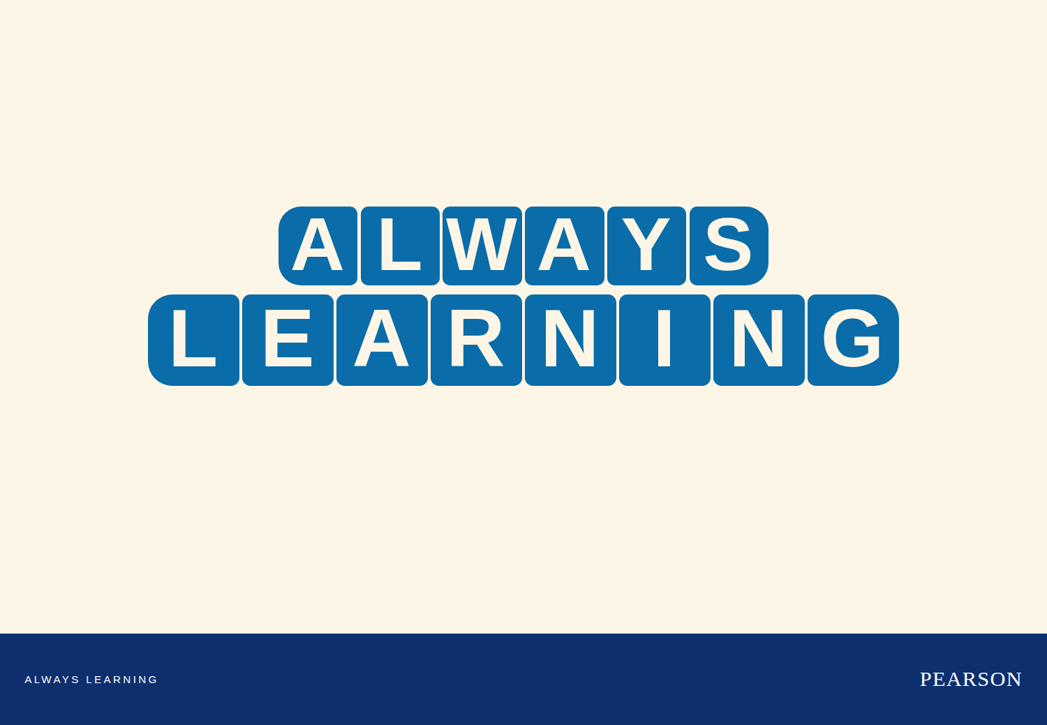A L W A Y S L E A R N I N G
Always Learning
PEARSON